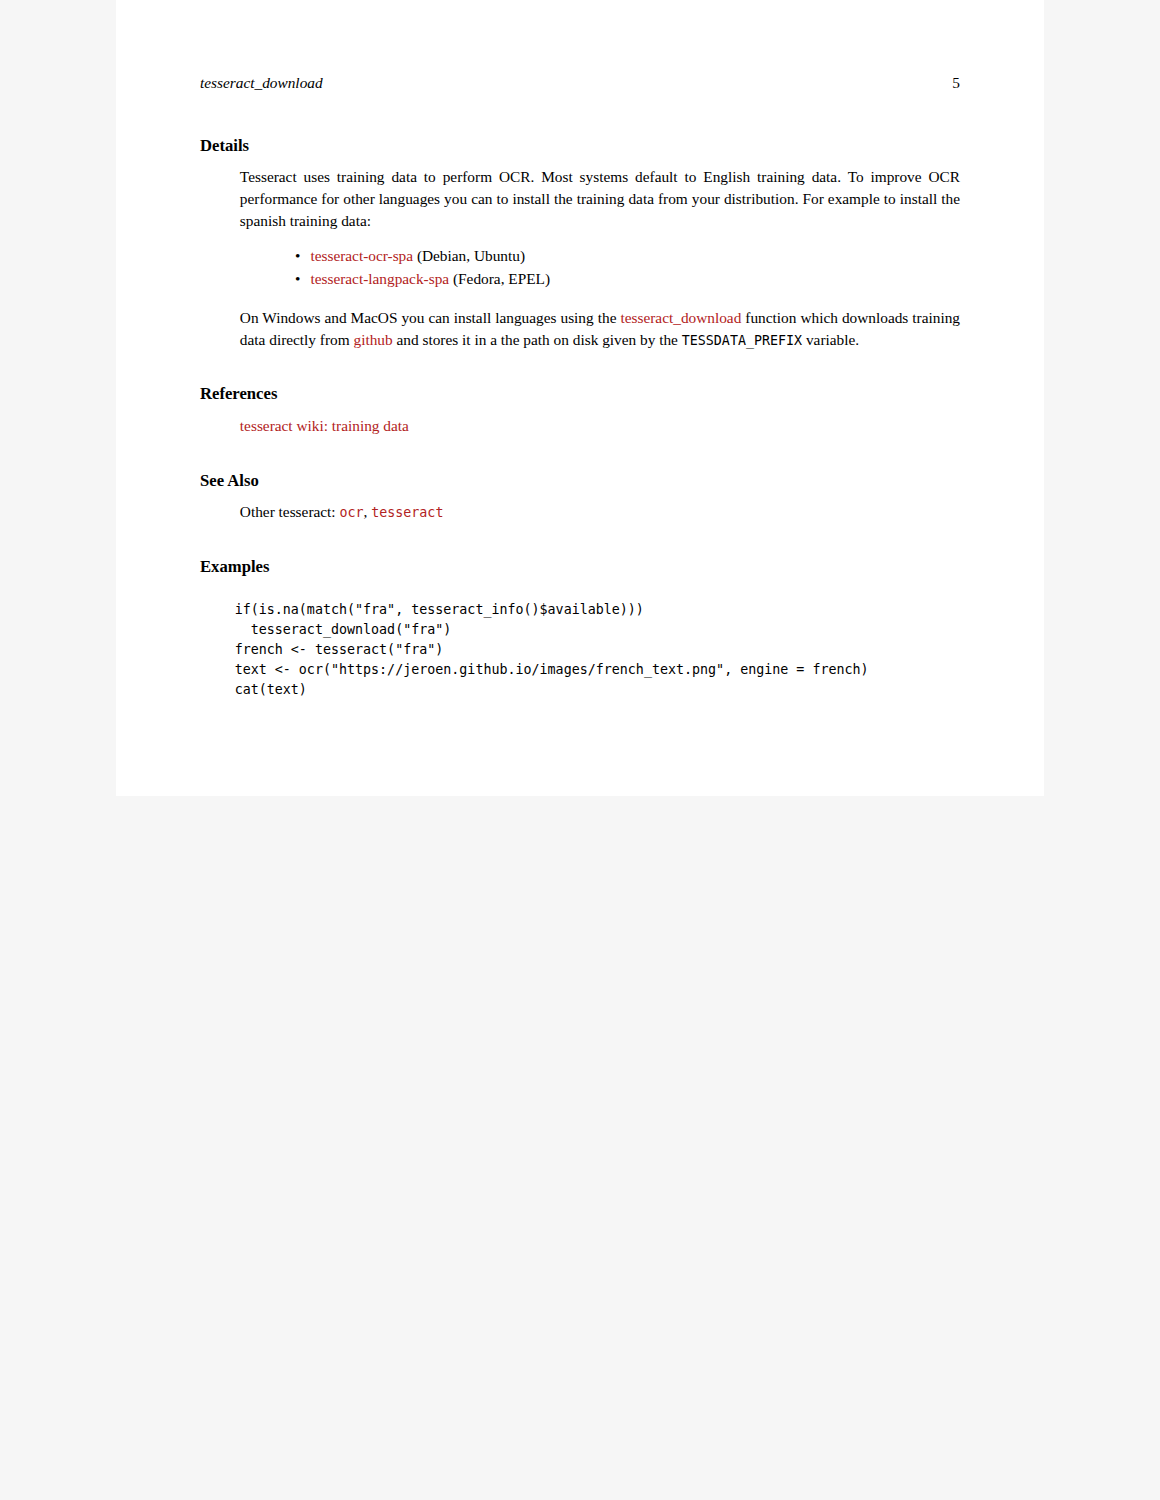tesseract_download 5
Details
Tesseract uses training data to perform OCR. Most systems default to English training data. To improve OCR performance for other languages you can to install the training data from your distribution. For example to install the spanish training data:
tesseract-ocr-spa (Debian, Ubuntu)
tesseract-langpack-spa (Fedora, EPEL)
On Windows and MacOS you can install languages using the tesseract_download function which downloads training data directly from github and stores it in a the path on disk given by the TESSDATA_PREFIX variable.
References
tesseract wiki: training data
See Also
Other tesseract: ocr, tesseract
Examples
if(is.na(match("fra", tesseract_info()$available)))
  tesseract_download("fra")
french <- tesseract("fra")
text <- ocr("https://jeroen.github.io/images/french_text.png", engine = french)
cat(text)